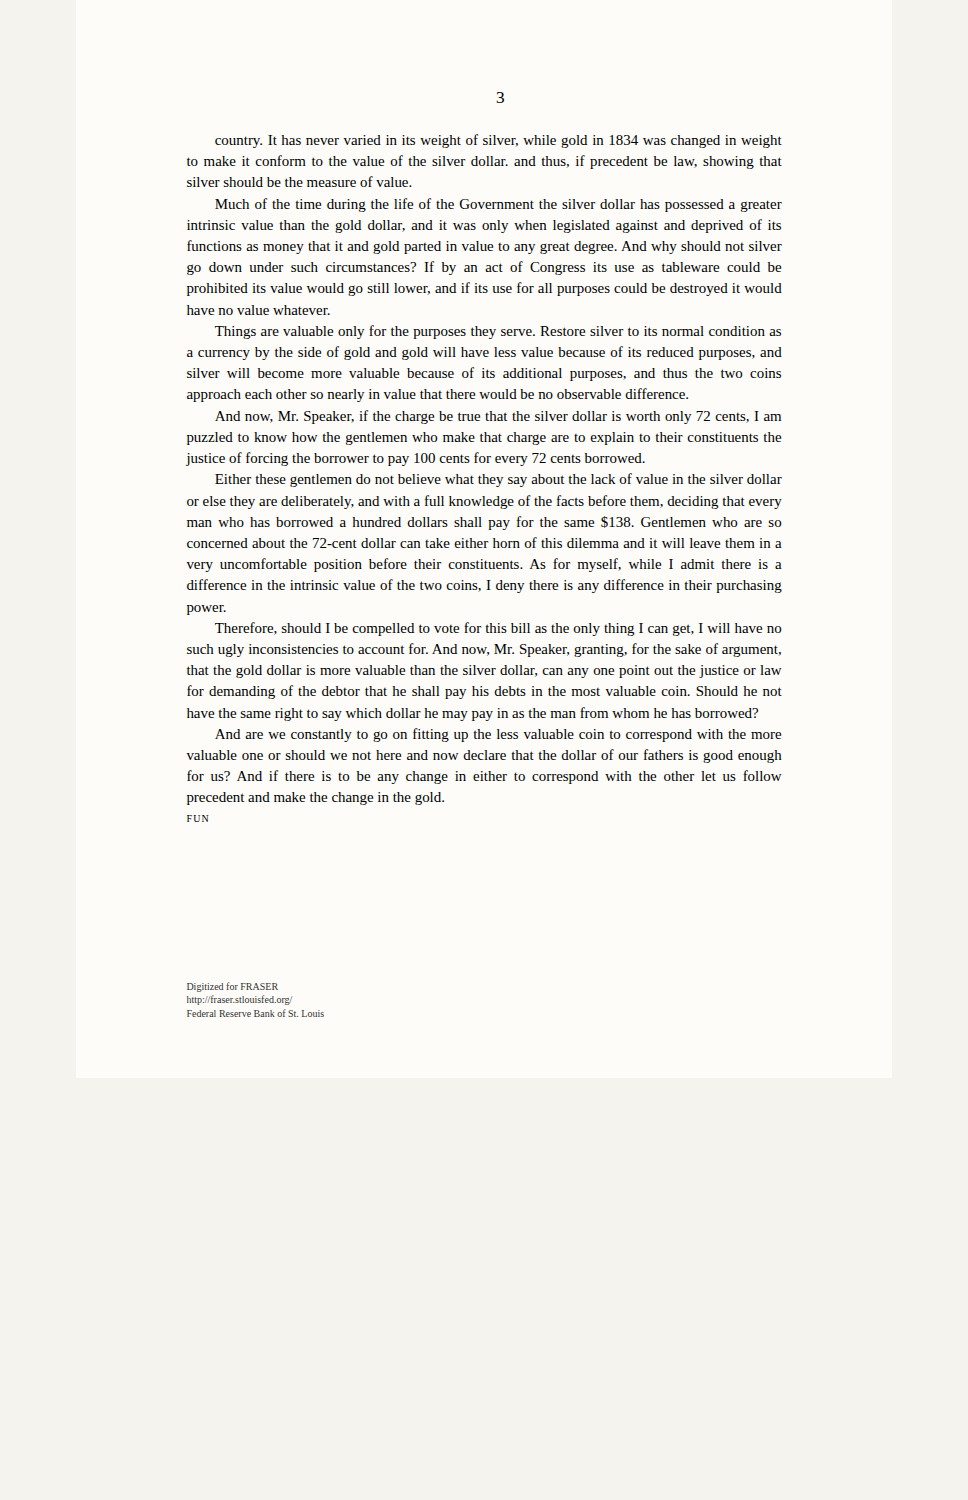3
country. It has never varied in its weight of silver, while gold in 1834 was changed in weight to make it conform to the value of the silver dollar. and thus, if precedent be law, showing that silver should be the measure of value.
Much of the time during the life of the Government the silver dollar has possessed a greater intrinsic value than the gold dollar, and it was only when legislated against and deprived of its functions as money that it and gold parted in value to any great degree. And why should not silver go down under such circumstances? If by an act of Congress its use as tableware could be prohibited its value would go still lower, and if its use for all purposes could be destroyed it would have no value whatever.
Things are valuable only for the purposes they serve. Restore silver to its normal condition as a currency by the side of gold and gold will have less value because of its reduced purposes, and silver will become more valuable because of its additional purposes, and thus the two coins approach each other so nearly in value that there would be no observable difference.
And now, Mr. Speaker, if the charge be true that the silver dollar is worth only 72 cents, I am puzzled to know how the gentlemen who make that charge are to explain to their constituents the justice of forcing the borrower to pay 100 cents for every 72 cents borrowed.
Either these gentlemen do not believe what they say about the lack of value in the silver dollar or else they are deliberately, and with a full knowledge of the facts before them, deciding that every man who has borrowed a hundred dollars shall pay for the same $138. Gentlemen who are so concerned about the 72-cent dollar can take either horn of this dilemma and it will leave them in a very uncomfortable position before their constituents. As for myself, while I admit there is a difference in the intrinsic value of the two coins, I deny there is any difference in their purchasing power.
Therefore, should I be compelled to vote for this bill as the only thing I can get, I will have no such ugly inconsistencies to account for. And now, Mr. Speaker, granting, for the sake of argument, that the gold dollar is more valuable than the silver dollar, can any one point out the justice or law for demanding of the debtor that he shall pay his debts in the most valuable coin. Should he not have the same right to say which dollar he may pay in as the man from whom he has borrowed?
And are we constantly to go on fitting up the less valuable coin to correspond with the more valuable one or should we not here and now declare that the dollar of our fathers is good enough for us? And if there is to be any change in either to correspond with the other let us follow precedent and make the change in the gold.
FUN
Digitized for FRASER
http://fraser.stlouisfed.org/
Federal Reserve Bank of St. Louis